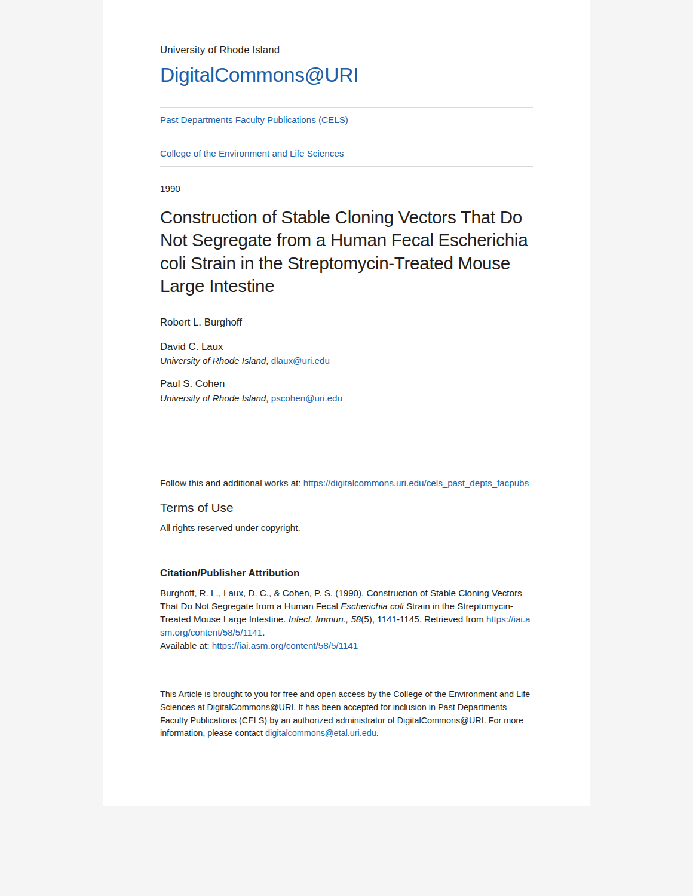University of Rhode Island
DigitalCommons@URI
Past Departments Faculty Publications (CELS) College of the Environment and Life Sciences
1990
Construction of Stable Cloning Vectors That Do Not Segregate from a Human Fecal Escherichia coli Strain in the Streptomycin-Treated Mouse Large Intestine
Robert L. Burghoff
David C. Laux
University of Rhode Island, dlaux@uri.edu
Paul S. Cohen
University of Rhode Island, pscohen@uri.edu
Follow this and additional works at: https://digitalcommons.uri.edu/cels_past_depts_facpubs
Terms of Use
All rights reserved under copyright.
Citation/Publisher Attribution
Burghoff, R. L., Laux, D. C., & Cohen, P. S. (1990). Construction of Stable Cloning Vectors That Do Not Segregate from a Human Fecal Escherichia coli Strain in the Streptomycin-Treated Mouse Large Intestine. Infect. Immun., 58(5), 1141-1145. Retrieved from https://iai.asm.org/content/58/5/1141.
Available at: https://iai.asm.org/content/58/5/1141
This Article is brought to you for free and open access by the College of the Environment and Life Sciences at DigitalCommons@URI. It has been accepted for inclusion in Past Departments Faculty Publications (CELS) by an authorized administrator of DigitalCommons@URI. For more information, please contact digitalcommons@etal.uri.edu.